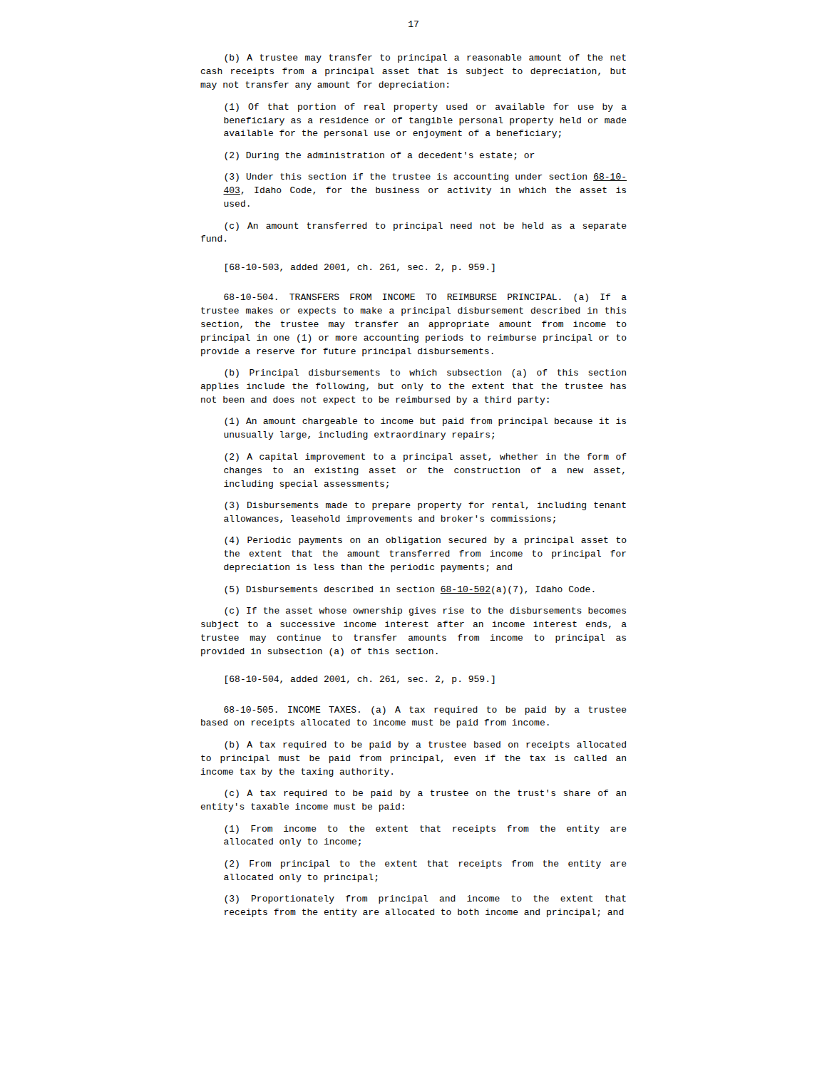17
(b) A trustee may transfer to principal a reasonable amount of the net cash receipts from a principal asset that is subject to depreciation, but may not transfer any amount for depreciation:
(1) Of that portion of real property used or available for use by a beneficiary as a residence or of tangible personal property held or made available for the personal use or enjoyment of a beneficiary;
(2) During the administration of a decedent's estate; or
(3) Under this section if the trustee is accounting under section 68-10-403, Idaho Code, for the business or activity in which the asset is used.
(c) An amount transferred to principal need not be held as a separate fund.
[68-10-503, added 2001, ch. 261, sec. 2, p. 959.]
68-10-504. TRANSFERS FROM INCOME TO REIMBURSE PRINCIPAL. (a) If a trustee makes or expects to make a principal disbursement described in this section, the trustee may transfer an appropriate amount from income to principal in one (1) or more accounting periods to reimburse principal or to provide a reserve for future principal disbursements.
(b) Principal disbursements to which subsection (a) of this section applies include the following, but only to the extent that the trustee has not been and does not expect to be reimbursed by a third party:
(1) An amount chargeable to income but paid from principal because it is unusually large, including extraordinary repairs;
(2) A capital improvement to a principal asset, whether in the form of changes to an existing asset or the construction of a new asset, including special assessments;
(3) Disbursements made to prepare property for rental, including tenant allowances, leasehold improvements and broker's commissions;
(4) Periodic payments on an obligation secured by a principal asset to the extent that the amount transferred from income to principal for depreciation is less than the periodic payments; and
(5) Disbursements described in section 68-10-502(a)(7), Idaho Code.
(c) If the asset whose ownership gives rise to the disbursements becomes subject to a successive income interest after an income interest ends, a trustee may continue to transfer amounts from income to principal as provided in subsection (a) of this section.
[68-10-504, added 2001, ch. 261, sec. 2, p. 959.]
68-10-505. INCOME TAXES. (a) A tax required to be paid by a trustee based on receipts allocated to income must be paid from income.
(b) A tax required to be paid by a trustee based on receipts allocated to principal must be paid from principal, even if the tax is called an income tax by the taxing authority.
(c) A tax required to be paid by a trustee on the trust's share of an entity's taxable income must be paid:
(1) From income to the extent that receipts from the entity are allocated only to income;
(2) From principal to the extent that receipts from the entity are allocated only to principal;
(3) Proportionately from principal and income to the extent that receipts from the entity are allocated to both income and principal; and